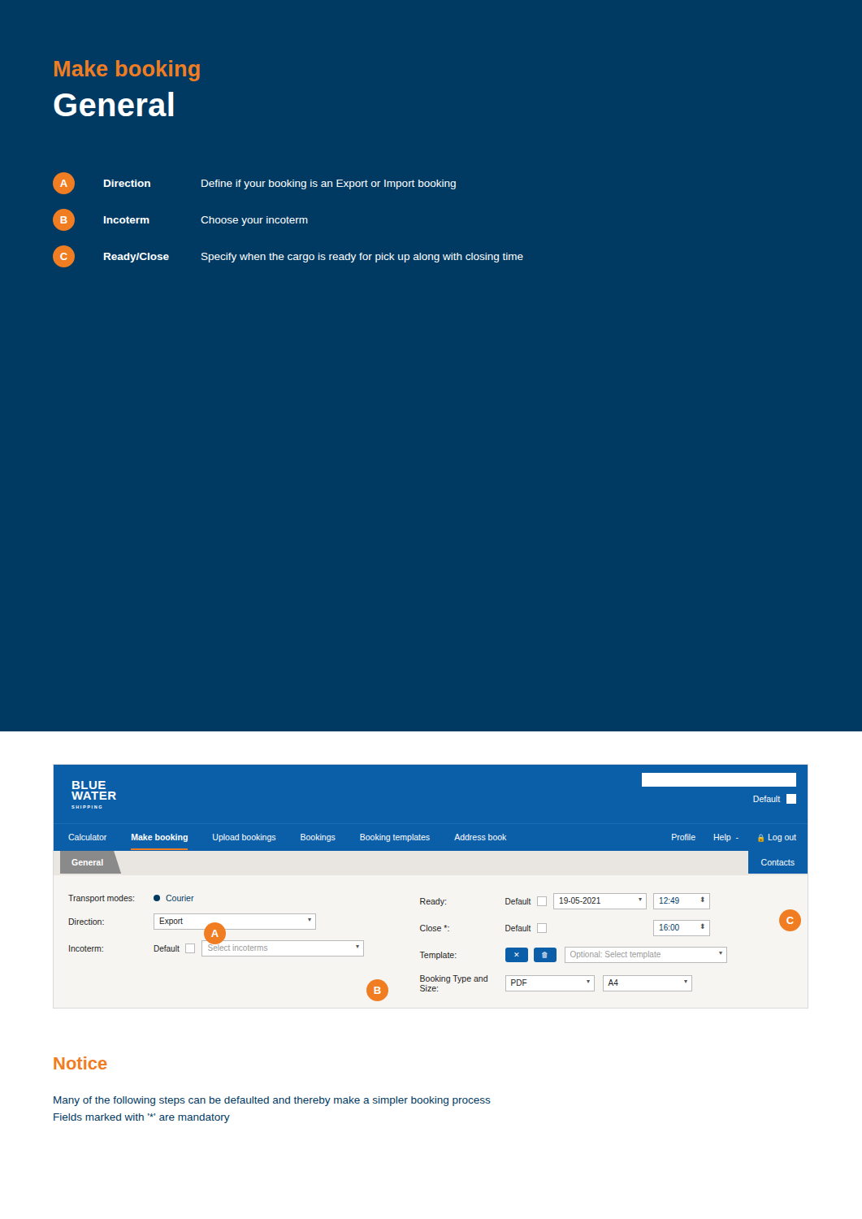Make booking
General
A
Direction
Define if your booking is an Export or Import booking
B
Incoterm
Choose your incoterm
C
Ready/Close
Specify when the cargo is ready for pick up along with closing time
BLUE
WATERSHIPPING
Default
Calculator
Make booking
Upload bookings
Bookings
Booking templates
Address book
Profile Help - Log out
General
Contacts
Transport modes:
Courier
Direction:
Export
Incoterm:
Default
Select incoterms
Ready:
Default
19-05-2021
12:49
Close *:
Default
16:00
Template:
✕ 🗑
Optional: Select template
Booking Type and Size:
PDF
A4
A
B
C
Notice
Many of the following steps can be defaulted and thereby make a simpler booking process
Fields marked with '*' are mandatory